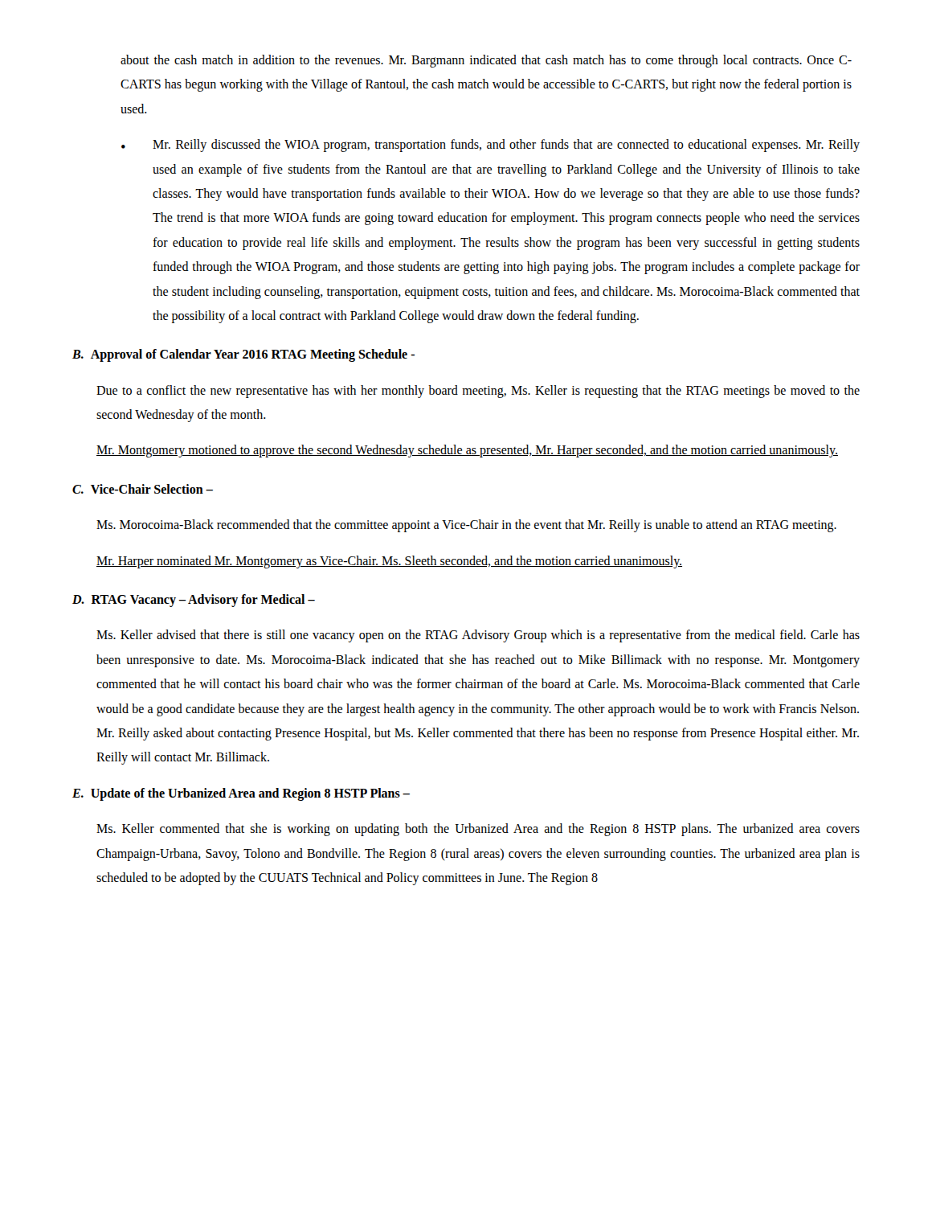about the cash match in addition to the revenues. Mr. Bargmann indicated that cash match has to come through local contracts. Once C-CARTS has begun working with the Village of Rantoul, the cash match would be accessible to C-CARTS, but right now the federal portion is used.
Mr. Reilly discussed the WIOA program, transportation funds, and other funds that are connected to educational expenses. Mr. Reilly used an example of five students from the Rantoul are that are travelling to Parkland College and the University of Illinois to take classes. They would have transportation funds available to their WIOA. How do we leverage so that they are able to use those funds? The trend is that more WIOA funds are going toward education for employment. This program connects people who need the services for education to provide real life skills and employment. The results show the program has been very successful in getting students funded through the WIOA Program, and those students are getting into high paying jobs. The program includes a complete package for the student including counseling, transportation, equipment costs, tuition and fees, and childcare. Ms. Morocoima-Black commented that the possibility of a local contract with Parkland College would draw down the federal funding.
B. Approval of Calendar Year 2016 RTAG Meeting Schedule -
Due to a conflict the new representative has with her monthly board meeting, Ms. Keller is requesting that the RTAG meetings be moved to the second Wednesday of the month.
Mr. Montgomery motioned to approve the second Wednesday schedule as presented, Mr. Harper seconded, and the motion carried unanimously.
C. Vice-Chair Selection –
Ms. Morocoima-Black recommended that the committee appoint a Vice-Chair in the event that Mr. Reilly is unable to attend an RTAG meeting.
Mr. Harper nominated Mr. Montgomery as Vice-Chair. Ms. Sleeth seconded, and the motion carried unanimously.
D. RTAG Vacancy – Advisory for Medical –
Ms. Keller advised that there is still one vacancy open on the RTAG Advisory Group which is a representative from the medical field. Carle has been unresponsive to date. Ms. Morocoima-Black indicated that she has reached out to Mike Billimack with no response. Mr. Montgomery commented that he will contact his board chair who was the former chairman of the board at Carle. Ms. Morocoima-Black commented that Carle would be a good candidate because they are the largest health agency in the community. The other approach would be to work with Francis Nelson. Mr. Reilly asked about contacting Presence Hospital, but Ms. Keller commented that there has been no response from Presence Hospital either. Mr. Reilly will contact Mr. Billimack.
E. Update of the Urbanized Area and Region 8 HSTP Plans –
Ms. Keller commented that she is working on updating both the Urbanized Area and the Region 8 HSTP plans. The urbanized area covers Champaign-Urbana, Savoy, Tolono and Bondville. The Region 8 (rural areas) covers the eleven surrounding counties. The urbanized area plan is scheduled to be adopted by the CUUATS Technical and Policy committees in June. The Region 8